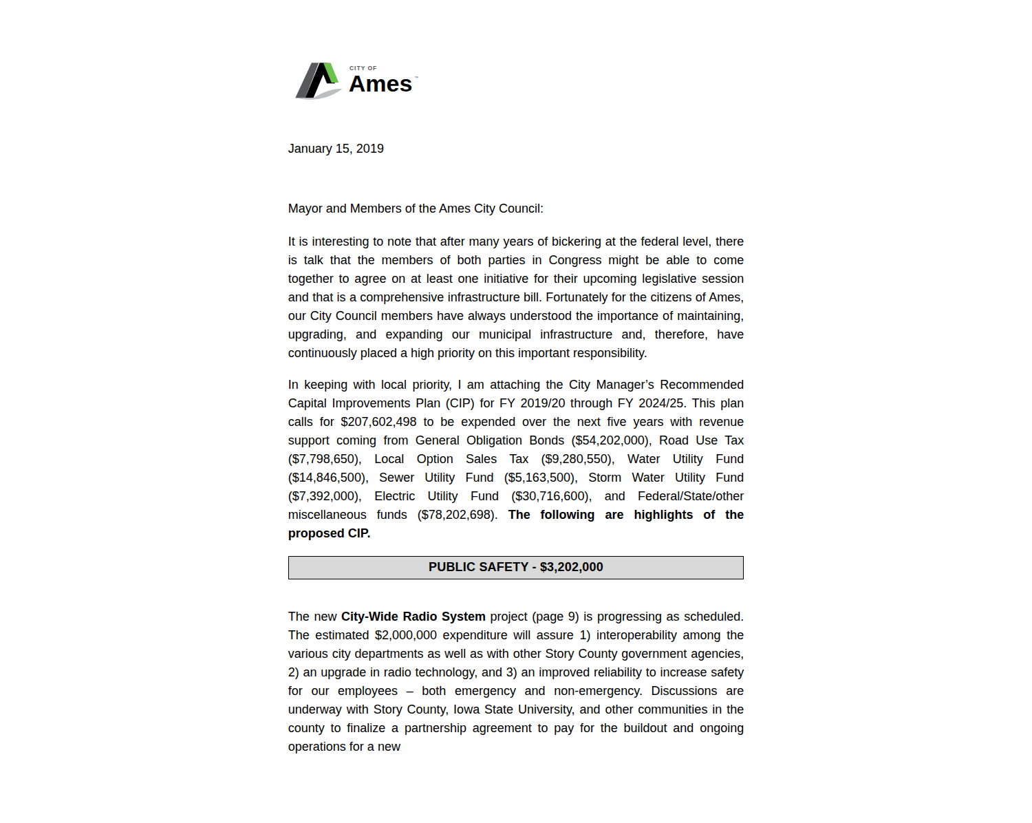CITY OF Ames ™
January 15, 2019
Mayor and Members of the Ames City Council:
It is interesting to note that after many years of bickering at the federal level, there is talk that the members of both parties in Congress might be able to come together to agree on at least one initiative for their upcoming legislative session and that is a comprehensive infrastructure bill. Fortunately for the citizens of Ames, our City Council members have always understood the importance of maintaining, upgrading, and expanding our municipal infrastructure and, therefore, have continuously placed a high priority on this important responsibility.
In keeping with local priority, I am attaching the City Manager’s Recommended Capital Improvements Plan (CIP) for FY 2019/20 through FY 2024/25. This plan calls for $207,602,498 to be expended over the next five years with revenue support coming from General Obligation Bonds ($54,202,000), Road Use Tax ($7,798,650), Local Option Sales Tax ($9,280,550), Water Utility Fund ($14,846,500), Sewer Utility Fund ($5,163,500), Storm Water Utility Fund ($7,392,000), Electric Utility Fund ($30,716,600), and Federal/State/other miscellaneous funds ($78,202,698). The following are highlights of the proposed CIP.
PUBLIC SAFETY - $3,202,000
The new City-Wide Radio System project (page 9) is progressing as scheduled. The estimated $2,000,000 expenditure will assure 1) interoperability among the various city departments as well as with other Story County government agencies, 2) an upgrade in radio technology, and 3) an improved reliability to increase safety for our employees – both emergency and non-emergency. Discussions are underway with Story County, Iowa State University, and other communities in the county to finalize a partnership agreement to pay for the buildout and ongoing operations for a new